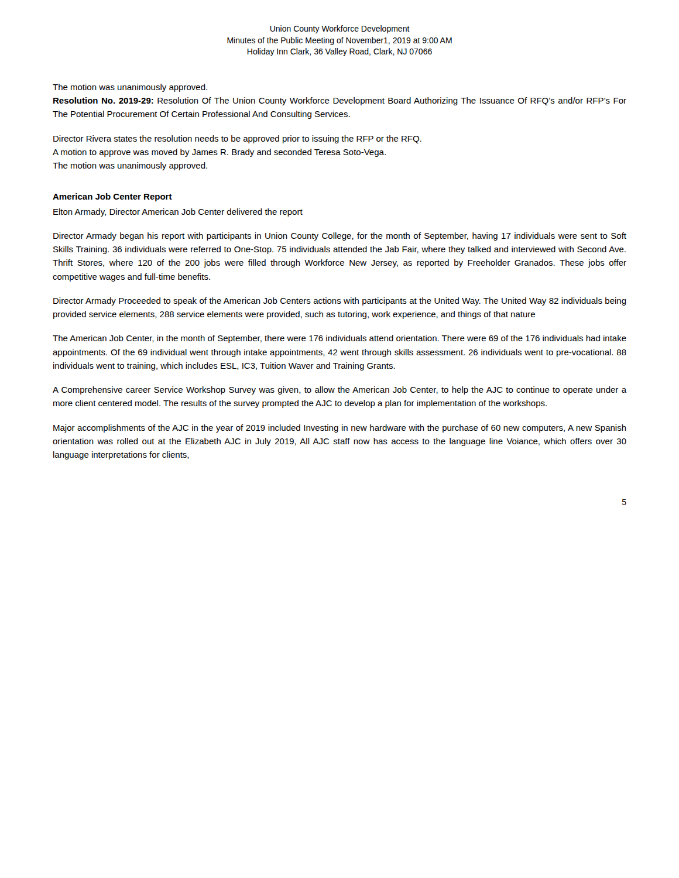Union County Workforce Development
Minutes of the Public Meeting of November1, 2019 at 9:00 AM
Holiday Inn Clark, 36 Valley Road, Clark, NJ 07066
The motion was unanimously approved.
Resolution No. 2019-29: Resolution Of The Union County Workforce Development Board Authorizing The Issuance Of RFQ’s and/or RFP’s For The Potential Procurement Of Certain Professional And Consulting Services.
Director Rivera states the resolution needs to be approved prior to issuing the RFP or the RFQ.
A motion to approve was moved by James R. Brady and seconded Teresa Soto-Vega.
The motion was unanimously approved.
American Job Center Report
Elton Armady, Director American Job Center delivered the report
Director Armady began his report with participants in Union County College, for the month of September, having 17 individuals were sent to Soft Skills Training. 36 individuals were referred to One-Stop. 75 individuals attended the Jab Fair, where they talked and interviewed with Second Ave. Thrift Stores, where 120 of the 200 jobs were filled through Workforce New Jersey, as reported by Freeholder Granados. These jobs offer competitive wages and full-time benefits.
Director Armady Proceeded to speak of the American Job Centers actions with participants at the United Way. The United Way 82 individuals being provided service elements, 288 service elements were provided, such as tutoring, work experience, and things of that nature
The American Job Center, in the month of September, there were 176 individuals attend orientation. There were 69 of the 176 individuals had intake appointments. Of the 69 individual went through intake appointments, 42 went through skills assessment. 26 individuals went to pre-vocational. 88 individuals went to training, which includes ESL, IC3, Tuition Waver and Training Grants.
A Comprehensive career Service Workshop Survey was given, to allow the American Job Center, to help the AJC to continue to operate under a more client centered model. The results of the survey prompted the AJC to develop a plan for implementation of the workshops.
Major accomplishments of the AJC in the year of 2019 included Investing in new hardware with the purchase of 60 new computers, A new Spanish orientation was rolled out at the Elizabeth AJC in July 2019, All AJC staff now has access to the language line Voiance, which offers over 30 language interpretations for clients,
5